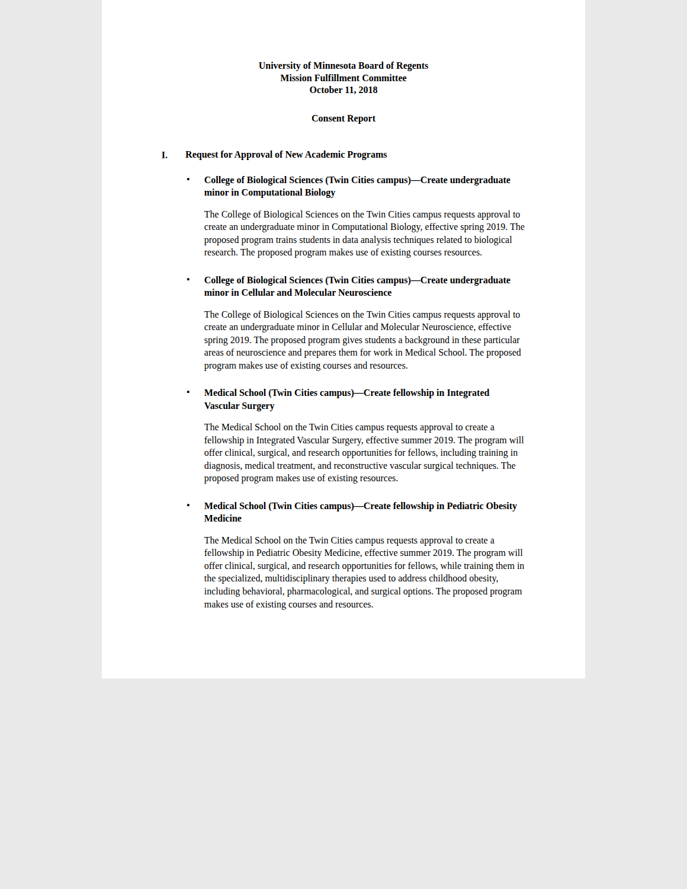University of Minnesota Board of Regents
Mission Fulfillment Committee
October 11, 2018
Consent Report
Request for Approval of New Academic Programs
College of Biological Sciences (Twin Cities campus)—Create undergraduate minor in Computational Biology
The College of Biological Sciences on the Twin Cities campus requests approval to create an undergraduate minor in Computational Biology, effective spring 2019. The proposed program trains students in data analysis techniques related to biological research. The proposed program makes use of existing courses resources.
College of Biological Sciences (Twin Cities campus)—Create undergraduate minor in Cellular and Molecular Neuroscience
The College of Biological Sciences on the Twin Cities campus requests approval to create an undergraduate minor in Cellular and Molecular Neuroscience, effective spring 2019. The proposed program gives students a background in these particular areas of neuroscience and prepares them for work in Medical School. The proposed program makes use of existing courses and resources.
Medical School (Twin Cities campus)—Create fellowship in Integrated Vascular Surgery
The Medical School on the Twin Cities campus requests approval to create a fellowship in Integrated Vascular Surgery, effective summer 2019. The program will offer clinical, surgical, and research opportunities for fellows, including training in diagnosis, medical treatment, and reconstructive vascular surgical techniques. The proposed program makes use of existing resources.
Medical School (Twin Cities campus)—Create fellowship in Pediatric Obesity Medicine
The Medical School on the Twin Cities campus requests approval to create a fellowship in Pediatric Obesity Medicine, effective summer 2019. The program will offer clinical, surgical, and research opportunities for fellows, while training them in the specialized, multidisciplinary therapies used to address childhood obesity, including behavioral, pharmacological, and surgical options. The proposed program makes use of existing courses and resources.